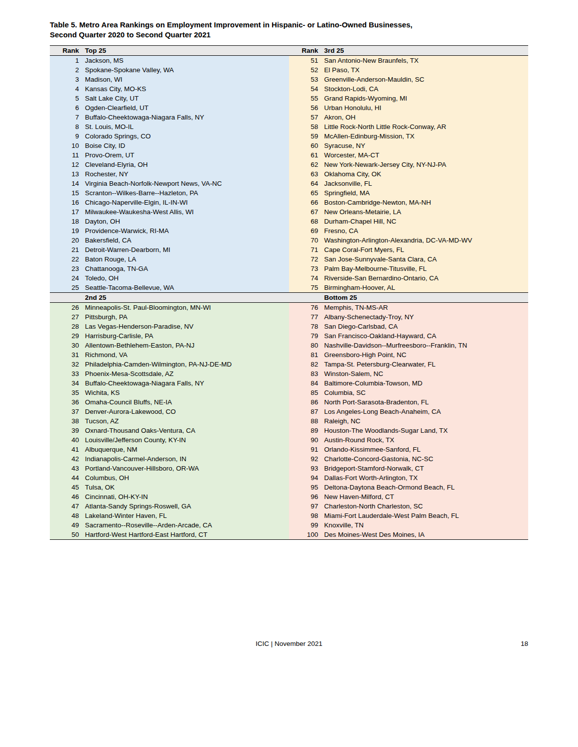Table 5. Metro Area Rankings on Employment Improvement in Hispanic- or Latino-Owned Businesses,
Second Quarter 2020 to Second Quarter 2021
| Rank | Top 25 | Rank | 3rd 25 |
| --- | --- | --- | --- |
| 1 | Jackson, MS | 51 | San Antonio-New Braunfels, TX |
| 2 | Spokane-Spokane Valley, WA | 52 | El Paso, TX |
| 3 | Madison, WI | 53 | Greenville-Anderson-Mauldin, SC |
| 4 | Kansas City, MO-KS | 54 | Stockton-Lodi, CA |
| 5 | Salt Lake City, UT | 55 | Grand Rapids-Wyoming, MI |
| 6 | Ogden-Clearfield, UT | 56 | Urban Honolulu, HI |
| 7 | Buffalo-Cheektowaga-Niagara Falls, NY | 57 | Akron, OH |
| 8 | St. Louis, MO-IL | 58 | Little Rock-North Little Rock-Conway, AR |
| 9 | Colorado Springs, CO | 59 | McAllen-Edinburg-Mission, TX |
| 10 | Boise City, ID | 60 | Syracuse, NY |
| 11 | Provo-Orem, UT | 61 | Worcester, MA-CT |
| 12 | Cleveland-Elyria, OH | 62 | New York-Newark-Jersey City, NY-NJ-PA |
| 13 | Rochester, NY | 63 | Oklahoma City, OK |
| 14 | Virginia Beach-Norfolk-Newport News, VA-NC | 64 | Jacksonville, FL |
| 15 | Scranton--Wilkes-Barre--Hazleton, PA | 65 | Springfield, MA |
| 16 | Chicago-Naperville-Elgin, IL-IN-WI | 66 | Boston-Cambridge-Newton, MA-NH |
| 17 | Milwaukee-Waukesha-West Allis, WI | 67 | New Orleans-Metairie, LA |
| 18 | Dayton, OH | 68 | Durham-Chapel Hill, NC |
| 19 | Providence-Warwick, RI-MA | 69 | Fresno, CA |
| 20 | Bakersfield, CA | 70 | Washington-Arlington-Alexandria, DC-VA-MD-WV |
| 21 | Detroit-Warren-Dearborn, MI | 71 | Cape Coral-Fort Myers, FL |
| 22 | Baton Rouge, LA | 72 | San Jose-Sunnyvale-Santa Clara, CA |
| 23 | Chattanooga, TN-GA | 73 | Palm Bay-Melbourne-Titusville, FL |
| 24 | Toledo, OH | 74 | Riverside-San Bernardino-Ontario, CA |
| 25 | Seattle-Tacoma-Bellevue, WA | 75 | Birmingham-Hoover, AL |
| | 2nd 25 | | Bottom 25 |
| 26 | Minneapolis-St. Paul-Bloomington, MN-WI | 76 | Memphis, TN-MS-AR |
| 27 | Pittsburgh, PA | 77 | Albany-Schenectady-Troy, NY |
| 28 | Las Vegas-Henderson-Paradise, NV | 78 | San Diego-Carlsbad, CA |
| 29 | Harrisburg-Carlisle, PA | 79 | San Francisco-Oakland-Hayward, CA |
| 30 | Allentown-Bethlehem-Easton, PA-NJ | 80 | Nashville-Davidson--Murfreesboro--Franklin, TN |
| 31 | Richmond, VA | 81 | Greensboro-High Point, NC |
| 32 | Philadelphia-Camden-Wilmington, PA-NJ-DE-MD | 82 | Tampa-St. Petersburg-Clearwater, FL |
| 33 | Phoenix-Mesa-Scottsdale, AZ | 83 | Winston-Salem, NC |
| 34 | Buffalo-Cheektowaga-Niagara Falls, NY | 84 | Baltimore-Columbia-Towson, MD |
| 35 | Wichita, KS | 85 | Columbia, SC |
| 36 | Omaha-Council Bluffs, NE-IA | 86 | North Port-Sarasota-Bradenton, FL |
| 37 | Denver-Aurora-Lakewood, CO | 87 | Los Angeles-Long Beach-Anaheim, CA |
| 38 | Tucson, AZ | 88 | Raleigh, NC |
| 39 | Oxnard-Thousand Oaks-Ventura, CA | 89 | Houston-The Woodlands-Sugar Land, TX |
| 40 | Louisville/Jefferson County, KY-IN | 90 | Austin-Round Rock, TX |
| 41 | Albuquerque, NM | 91 | Orlando-Kissimmee-Sanford, FL |
| 42 | Indianapolis-Carmel-Anderson, IN | 92 | Charlotte-Concord-Gastonia, NC-SC |
| 43 | Portland-Vancouver-Hillsboro, OR-WA | 93 | Bridgeport-Stamford-Norwalk, CT |
| 44 | Columbus, OH | 94 | Dallas-Fort Worth-Arlington, TX |
| 45 | Tulsa, OK | 95 | Deltona-Daytona Beach-Ormond Beach, FL |
| 46 | Cincinnati, OH-KY-IN | 96 | New Haven-Milford, CT |
| 47 | Atlanta-Sandy Springs-Roswell, GA | 97 | Charleston-North Charleston, SC |
| 48 | Lakeland-Winter Haven, FL | 98 | Miami-Fort Lauderdale-West Palm Beach, FL |
| 49 | Sacramento--Roseville--Arden-Arcade, CA | 99 | Knoxville, TN |
| 50 | Hartford-West Hartford-East Hartford, CT | 100 | Des Moines-West Des Moines, IA |
ICIC | November 2021
18